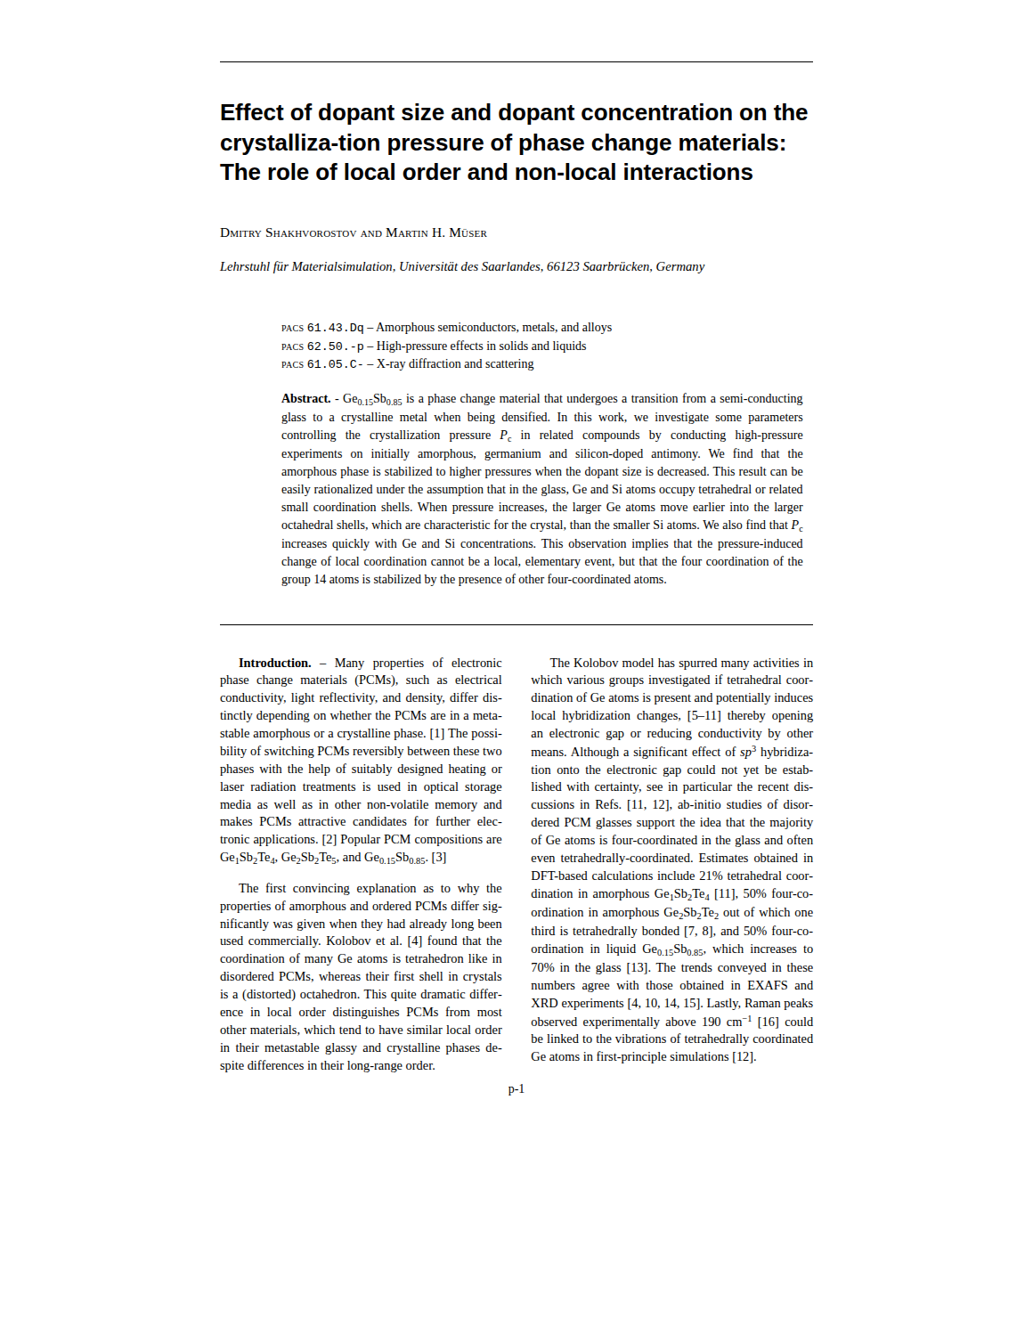Effect of dopant size and dopant concentration on the crystalliza‑tion pressure of phase change materials: The role of local order and non‑local interactions
Dmitry Shakhvorostov and Martin H. Müser
Lehrstuhl für Materialsimulation, Universität des Saarlandes, 66123 Saarbrücken, Germany
pacs 61.43.Dq – Amorphous semiconductors, metals, and alloys
pacs 62.50.-p – High-pressure effects in solids and liquids
pacs 61.05.C- – X-ray diffraction and scattering
Abstract. - Ge0.15 Sb0.85 is a phase change material that undergoes a transition from a semi-conducting glass to a crystalline metal when being densified. In this work, we investigate some parameters controlling the crystallization pressure Pc in related compounds by conducting high-pressure experiments on initially amorphous, germanium and silicon-doped antimony. We find that the amorphous phase is stabilized to higher pressures when the dopant size is decreased. This result can be easily rationalized under the assumption that in the glass, Ge and Si atoms occupy tetrahedral or related small coordination shells. When pressure increases, the larger Ge atoms move earlier into the larger octahedral shells, which are characteristic for the crystal, than the smaller Si atoms. We also find that Pc increases quickly with Ge and Si concentrations. This observation implies that the pressure-induced change of local coordination cannot be a local, elementary event, but that the four coordination of the group 14 atoms is stabilized by the presence of other four-coordinated atoms.
Introduction. – Many properties of electronic phase change materials (PCMs), such as electrical conductivity, light reflectivity, and density, differ distinctly depending on whether the PCMs are in a metastable amorphous or a crystalline phase. [1] The possibility of switching PCMs reversibly between these two phases with the help of suitably designed heating or laser radiation treatments is used in optical storage media as well as in other non-volatile memory and makes PCMs attractive candidates for further electronic applications. [2] Popular PCM compositions are Ge1 Sb2 Te4, Ge2 Sb2 Te5, and Ge0.15 Sb0.85. [3]
The first convincing explanation as to why the properties of amorphous and ordered PCMs differ significantly was given when they had already long been used commercially. Kolobov et al. [4] found that the coordination of many Ge atoms is tetrahedron like in disordered PCMs, whereas their first shell in crystals is a (distorted) octahedron. This quite dramatic difference in local order distinguishes PCMs from most other materials, which tend to have similar local order in their metastable glassy and crystalline phases despite differences in their long-range order.
The Kolobov model has spurred many activities in which various groups investigated if tetrahedral coordination of Ge atoms is present and potentially induces local hybridization changes, [5–11] thereby opening an electronic gap or reducing conductivity by other means. Although a significant effect of sp 3 hybridization onto the electronic gap could not yet be established with certainty, see in particular the recent discussions in Refs. [11, 12], ab-initio studies of disordered PCM glasses support the idea that the majority of Ge atoms is four-coordinated in the glass and often even tetrahedrally-coordinated. Estimates obtained in DFT-based calculations include 21% tetrahedral coordination in amorphous Ge1 Sb2 Te4 [11], 50% four-coordination in amorphous Ge2 Sb2 Te2 out of which one third is tetrahedrally bonded [7, 8], and 50% four-coordination in liquid Ge0.15 Sb0.85, which increases to 70% in the glass [13]. The trends conveyed in these numbers agree with those obtained in EXAFS and XRD experiments [4, 10, 14, 15]. Lastly, Raman peaks observed experimentally above 190 cm−1 [16] could be linked to the vibrations of tetrahedrally coordinated Ge atoms in first-principle simulations [12].
p-1